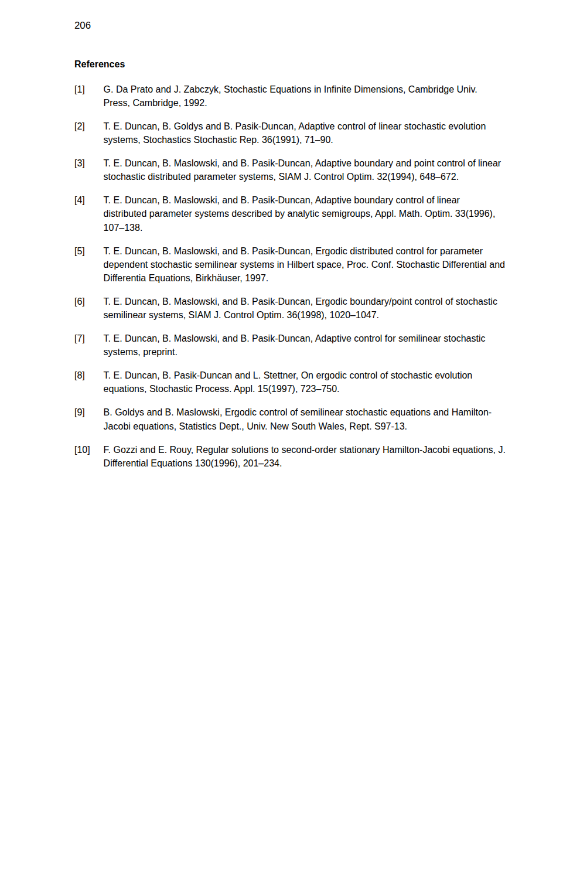206
References
[1] G. Da Prato and J. Zabczyk, Stochastic Equations in Infinite Dimensions, Cambridge Univ. Press, Cambridge, 1992.
[2] T. E. Duncan, B. Goldys and B. Pasik-Duncan, Adaptive control of linear stochastic evolution systems, Stochastics Stochastic Rep. 36(1991), 71–90.
[3] T. E. Duncan, B. Maslowski, and B. Pasik-Duncan, Adaptive boundary and point control of linear stochastic distributed parameter systems, SIAM J. Control Optim. 32(1994), 648–672.
[4] T. E. Duncan, B. Maslowski, and B. Pasik-Duncan, Adaptive boundary control of linear distributed parameter systems described by analytic semigroups, Appl. Math. Optim. 33(1996), 107–138.
[5] T. E. Duncan, B. Maslowski, and B. Pasik-Duncan, Ergodic distributed control for parameter dependent stochastic semilinear systems in Hilbert space, Proc. Conf. Stochastic Differential and Differentia Equations, Birkhäuser, 1997.
[6] T. E. Duncan, B. Maslowski, and B. Pasik-Duncan, Ergodic boundary/point control of stochastic semilinear systems, SIAM J. Control Optim. 36(1998), 1020–1047.
[7] T. E. Duncan, B. Maslowski, and B. Pasik-Duncan, Adaptive control for semilinear stochastic systems, preprint.
[8] T. E. Duncan, B. Pasik-Duncan and L. Stettner, On ergodic control of stochastic evolution equations, Stochastic Process. Appl. 15(1997), 723–750.
[9] B. Goldys and B. Maslowski, Ergodic control of semilinear stochastic equations and Hamilton-Jacobi equations, Statistics Dept., Univ. New South Wales, Rept. S97-13.
[10] F. Gozzi and E. Rouy, Regular solutions to second-order stationary Hamilton-Jacobi equations, J. Differential Equations 130(1996), 201–234.